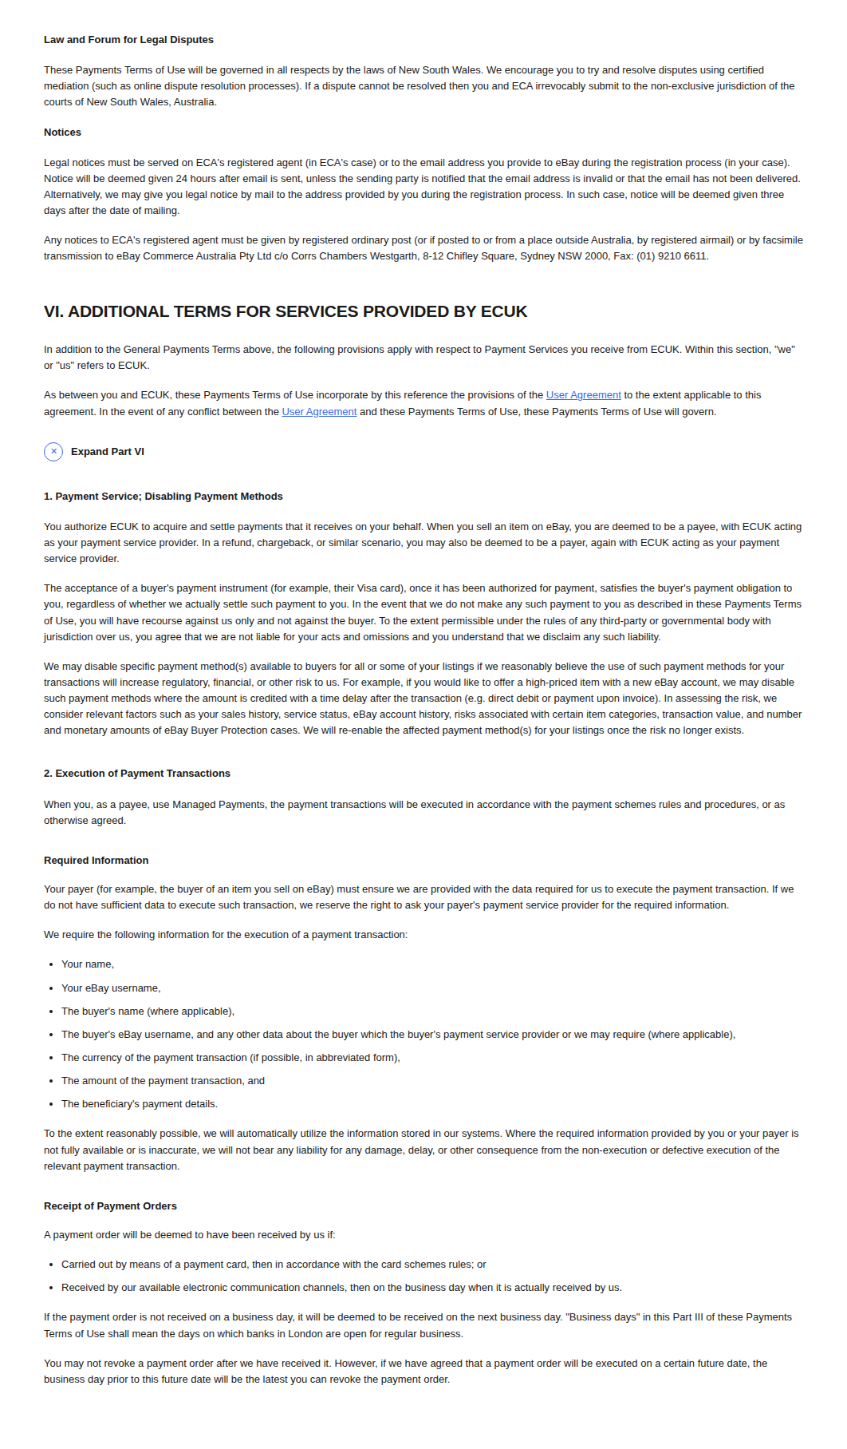Law and Forum for Legal Disputes
These Payments Terms of Use will be governed in all respects by the laws of New South Wales. We encourage you to try and resolve disputes using certified mediation (such as online dispute resolution processes). If a dispute cannot be resolved then you and ECA irrevocably submit to the non-exclusive jurisdiction of the courts of New South Wales, Australia.
Notices
Legal notices must be served on ECA's registered agent (in ECA's case) or to the email address you provide to eBay during the registration process (in your case). Notice will be deemed given 24 hours after email is sent, unless the sending party is notified that the email address is invalid or that the email has not been delivered. Alternatively, we may give you legal notice by mail to the address provided by you during the registration process. In such case, notice will be deemed given three days after the date of mailing.
Any notices to ECA's registered agent must be given by registered ordinary post (or if posted to or from a place outside Australia, by registered airmail) or by facsimile transmission to eBay Commerce Australia Pty Ltd c/o Corrs Chambers Westgarth, 8-12 Chifley Square, Sydney NSW 2000, Fax: (01) 9210 6611.
VI. ADDITIONAL TERMS FOR SERVICES PROVIDED BY ECUK
In addition to the General Payments Terms above, the following provisions apply with respect to Payment Services you receive from ECUK. Within this section, "we" or "us" refers to ECUK.
As between you and ECUK, these Payments Terms of Use incorporate by this reference the provisions of the User Agreement to the extent applicable to this agreement. In the event of any conflict between the User Agreement and these Payments Terms of Use, these Payments Terms of Use will govern.
✕ Expand Part VI
1. Payment Service; Disabling Payment Methods
You authorize ECUK to acquire and settle payments that it receives on your behalf. When you sell an item on eBay, you are deemed to be a payee, with ECUK acting as your payment service provider. In a refund, chargeback, or similar scenario, you may also be deemed to be a payer, again with ECUK acting as your payment service provider.
The acceptance of a buyer's payment instrument (for example, their Visa card), once it has been authorized for payment, satisfies the buyer's payment obligation to you, regardless of whether we actually settle such payment to you. In the event that we do not make any such payment to you as described in these Payments Terms of Use, you will have recourse against us only and not against the buyer. To the extent permissible under the rules of any third-party or governmental body with jurisdiction over us, you agree that we are not liable for your acts and omissions and you understand that we disclaim any such liability.
We may disable specific payment method(s) available to buyers for all or some of your listings if we reasonably believe the use of such payment methods for your transactions will increase regulatory, financial, or other risk to us. For example, if you would like to offer a high-priced item with a new eBay account, we may disable such payment methods where the amount is credited with a time delay after the transaction (e.g. direct debit or payment upon invoice). In assessing the risk, we consider relevant factors such as your sales history, service status, eBay account history, risks associated with certain item categories, transaction value, and number and monetary amounts of eBay Buyer Protection cases. We will re-enable the affected payment method(s) for your listings once the risk no longer exists.
2. Execution of Payment Transactions
When you, as a payee, use Managed Payments, the payment transactions will be executed in accordance with the payment schemes rules and procedures, or as otherwise agreed.
Required Information
Your payer (for example, the buyer of an item you sell on eBay) must ensure we are provided with the data required for us to execute the payment transaction. If we do not have sufficient data to execute such transaction, we reserve the right to ask your payer's payment service provider for the required information.
We require the following information for the execution of a payment transaction:
Your name,
Your eBay username,
The buyer's name (where applicable),
The buyer's eBay username, and any other data about the buyer which the buyer's payment service provider or we may require (where applicable),
The currency of the payment transaction (if possible, in abbreviated form),
The amount of the payment transaction, and
The beneficiary's payment details.
To the extent reasonably possible, we will automatically utilize the information stored in our systems. Where the required information provided by you or your payer is not fully available or is inaccurate, we will not bear any liability for any damage, delay, or other consequence from the non-execution or defective execution of the relevant payment transaction.
Receipt of Payment Orders
A payment order will be deemed to have been received by us if:
Carried out by means of a payment card, then in accordance with the card schemes rules; or
Received by our available electronic communication channels, then on the business day when it is actually received by us.
If the payment order is not received on a business day, it will be deemed to be received on the next business day. "Business days" in this Part III of these Payments Terms of Use shall mean the days on which banks in London are open for regular business.
You may not revoke a payment order after we have received it. However, if we have agreed that a payment order will be executed on a certain future date, the business day prior to this future date will be the latest you can revoke the payment order.